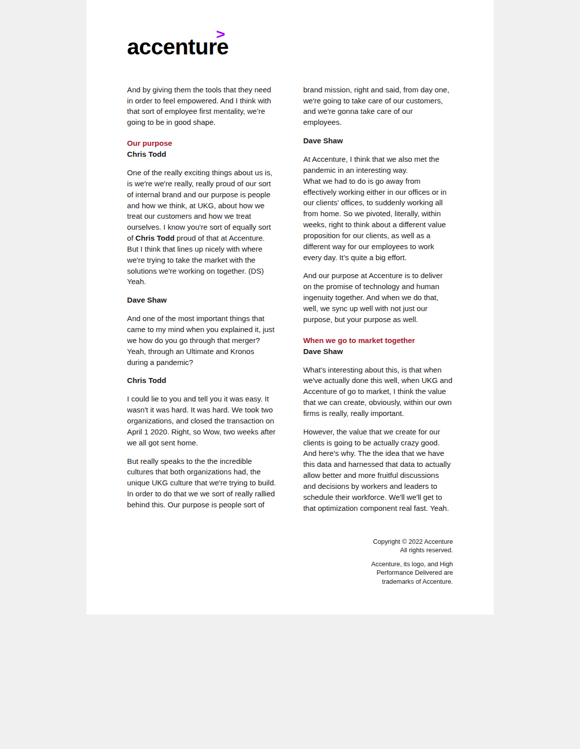accenture>
And by giving them the tools that they need in order to feel empowered. And I think with that sort of employee first mentality, we’re going to be in good shape.
Our purpose
Chris Todd
One of the really exciting things about us is, is we're we're really, really proud of our sort of internal brand and our purpose is people and how we think, at UKG, about how we treat our customers and how we treat ourselves. I know you're sort of equally sort of Chris Todd proud of that at Accenture. But I think that lines up nicely with where we're trying to take the market with the solutions we're working on together. (DS) Yeah.
Dave Shaw
And one of the most important things that came to my mind when you explained it, just we how do you go through that merger? Yeah, through an Ultimate and Kronos during a pandemic?
Chris Todd
I could lie to you and tell you it was easy. It wasn't it was hard. It was hard. We took two organizations, and closed the transaction on April 1 2020. Right, so Wow, two weeks after we all got sent home.
But really speaks to the the incredible cultures that both organizations had, the unique UKG culture that we're trying to build. In order to do that we we sort of really rallied behind this. Our purpose is people sort of brand mission, right and said, from day one, we're going to take care of our customers, and we're gonna take care of our employees.
Dave Shaw
At Accenture, I think that we also met the pandemic in an interesting way.
What we had to do is go away from effectively working either in our offices or in our clients’ offices, to suddenly working all from home. So we pivoted, literally, within weeks, right to think about a different value proposition for our clients, as well as a different way for our employees to work every day. It’s quite a big effort.
And our purpose at Accenture is to deliver on the promise of technology and human ingenuity together. And when we do that, well, we sync up well with not just our purpose, but your purpose as well.
When we go to market together
Dave Shaw
What's interesting about this, is that when we've actually done this well, when UKG and Accenture of go to market, I think the value that we can create, obviously, within our own firms is really, really important.
However, the value that we create for our clients is going to be actually crazy good. And here's why. The the idea that we have this data and harnessed that data to actually allow better and more fruitful discussions and decisions by workers and leaders to schedule their workforce. We'll we'll get to that optimization component real fast. Yeah.
Copyright © 2022 Accenture
All rights reserved.
Accenture, its logo, and High
Performance Delivered are
trademarks of Accenture.